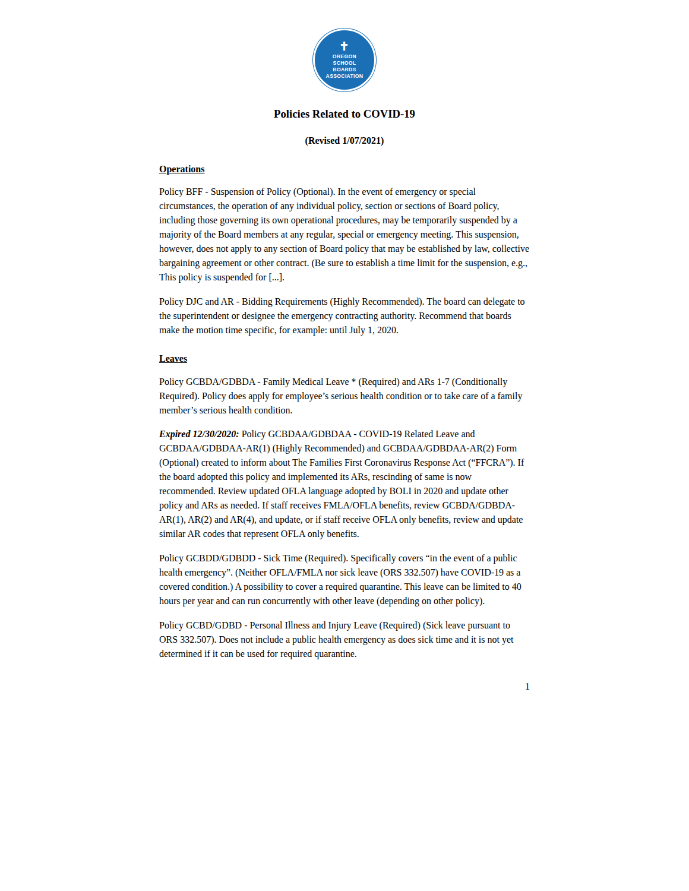✝ OREGON
SCHOOL
BOARDS
ASSOCIATION
Policies Related to COVID-19
(Revised 1/07/2021)
Operations
Policy BFF - Suspension of Policy (Optional). In the event of emergency or special circumstances, the operation of any individual policy, section or sections of Board policy, including those governing its own operational procedures, may be temporarily suspended by a majority of the Board members at any regular, special or emergency meeting. This suspension, however, does not apply to any section of Board policy that may be established by law, collective bargaining agreement or other contract. (Be sure to establish a time limit for the suspension, e.g., This policy is suspended for [...].
Policy DJC and AR - Bidding Requirements (Highly Recommended). The board can delegate to the superintendent or designee the emergency contracting authority. Recommend that boards make the motion time specific, for example: until July 1, 2020.
Leaves
Policy GCBDA/GDBDA - Family Medical Leave * (Required) and ARs 1-7 (Conditionally Required). Policy does apply for employee’s serious health condition or to take care of a family member’s serious health condition.
Expired 12/30/2020: Policy GCBDAA/GDBDAA - COVID-19 Related Leave and GCBDAA/GDBDAA-AR(1) (Highly Recommended) and GCBDAA/GDBDAA-AR(2) Form (Optional) created to inform about The Families First Coronavirus Response Act (“FFCRA”). If the board adopted this policy and implemented its ARs, rescinding of same is now recommended. Review updated OFLA language adopted by BOLI in 2020 and update other policy and ARs as needed. If staff receives FMLA/OFLA benefits, review GCBDA/GDBDA-AR(1), AR(2) and AR(4), and update, or if staff receive OFLA only benefits, review and update similar AR codes that represent OFLA only benefits.
Policy GCBDD/GDBDD - Sick Time (Required). Specifically covers “in the event of a public health emergency”. (Neither OFLA/FMLA nor sick leave (ORS 332.507) have COVID-19 as a covered condition.) A possibility to cover a required quarantine. This leave can be limited to 40 hours per year and can run concurrently with other leave (depending on other policy).
Policy GCBD/GDBD - Personal Illness and Injury Leave (Required) (Sick leave pursuant to ORS 332.507). Does not include a public health emergency as does sick time and it is not yet determined if it can be used for required quarantine.
1